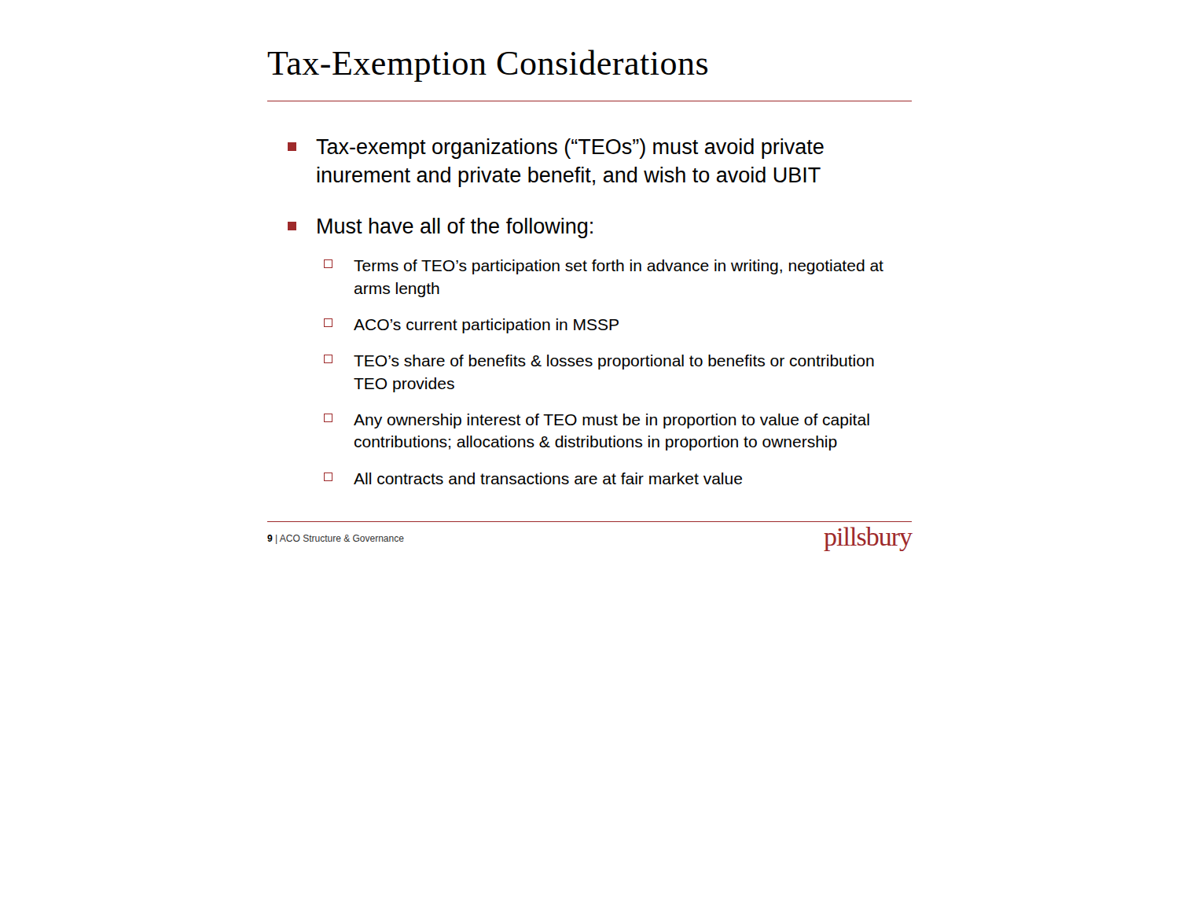Tax-Exemption Considerations
Tax-exempt organizations (“TEOs”) must avoid private inurement and private benefit, and wish to avoid UBIT
Must have all of the following:
Terms of TEO’s participation set forth in advance in writing, negotiated at arms length
ACO’s current participation in MSSP
TEO’s share of benefits & losses proportional to benefits or contribution TEO provides
Any ownership interest of TEO must be in proportion to value of capital contributions; allocations & distributions in proportion to ownership
All contracts and transactions are at fair market value
9 | ACO Structure & Governance pillsbury